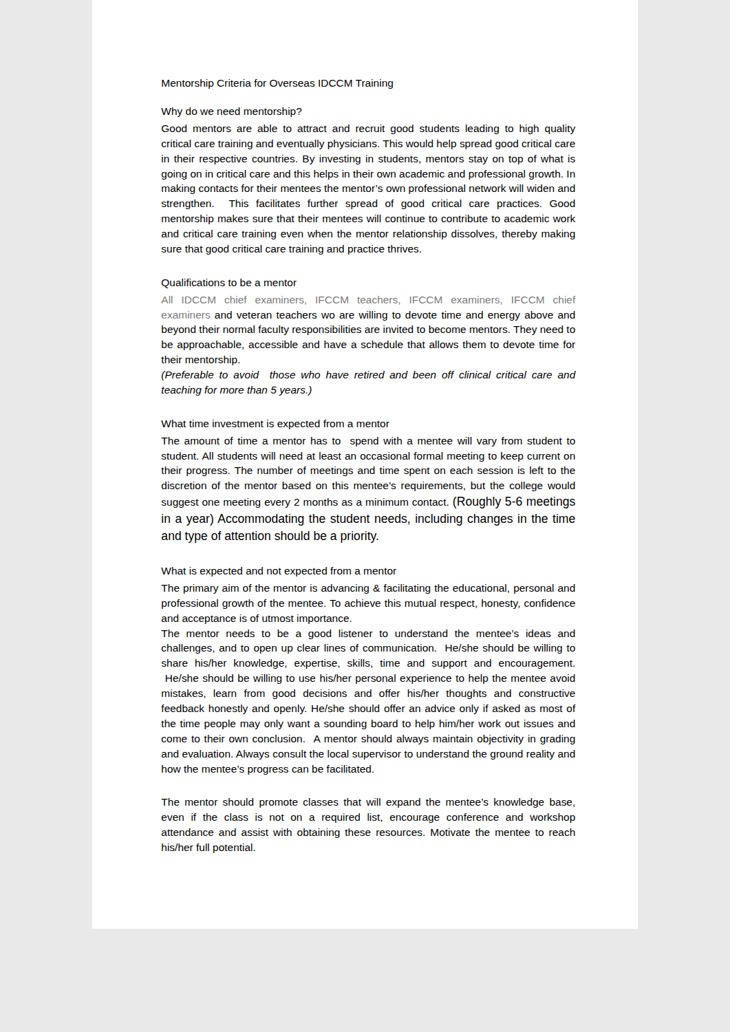Mentorship Criteria for Overseas IDCCM Training
Why do we need mentorship?
Good mentors are able to attract and recruit good students leading to high quality critical care training and eventually physicians. This would help spread good critical care in their respective countries. By investing in students, mentors stay on top of what is going on in critical care and this helps in their own academic and professional growth. In making contacts for their mentees the mentor’s own professional network will widen and strengthen. This facilitates further spread of good critical care practices. Good mentorship makes sure that their mentees will continue to contribute to academic work and critical care training even when the mentor relationship dissolves, thereby making sure that good critical care training and practice thrives.
Qualifications to be a mentor
All IDCCM chief examiners, IFCCM teachers, IFCCM examiners, IFCCM chief examiners and veteran teachers wo are willing to devote time and energy above and beyond their normal faculty responsibilities are invited to become mentors. They need to be approachable, accessible and have a schedule that allows them to devote time for their mentorship.
(Preferable to avoid those who have retired and been off clinical critical care and teaching for more than 5 years.)
What time investment is expected from a mentor
The amount of time a mentor has to spend with a mentee will vary from student to student. All students will need at least an occasional formal meeting to keep current on their progress. The number of meetings and time spent on each session is left to the discretion of the mentor based on this mentee’s requirements, but the college would suggest one meeting every 2 months as a minimum contact. (Roughly 5-6 meetings in a year) Accommodating the student needs, including changes in the time and type of attention should be a priority.
What is expected and not expected from a mentor
The primary aim of the mentor is advancing & facilitating the educational, personal and professional growth of the mentee. To achieve this mutual respect, honesty, confidence and acceptance is of utmost importance.
The mentor needs to be a good listener to understand the mentee’s ideas and challenges, and to open up clear lines of communication. He/she should be willing to share his/her knowledge, expertise, skills, time and support and encouragement. He/she should be willing to use his/her personal experience to help the mentee avoid mistakes, learn from good decisions and offer his/her thoughts and constructive feedback honestly and openly. He/she should offer an advice only if asked as most of the time people may only want a sounding board to help him/her work out issues and come to their own conclusion. A mentor should always maintain objectivity in grading and evaluation. Always consult the local supervisor to understand the ground reality and how the mentee’s progress can be facilitated.
The mentor should promote classes that will expand the mentee’s knowledge base, even if the class is not on a required list, encourage conference and workshop attendance and assist with obtaining these resources. Motivate the mentee to reach his/her full potential.